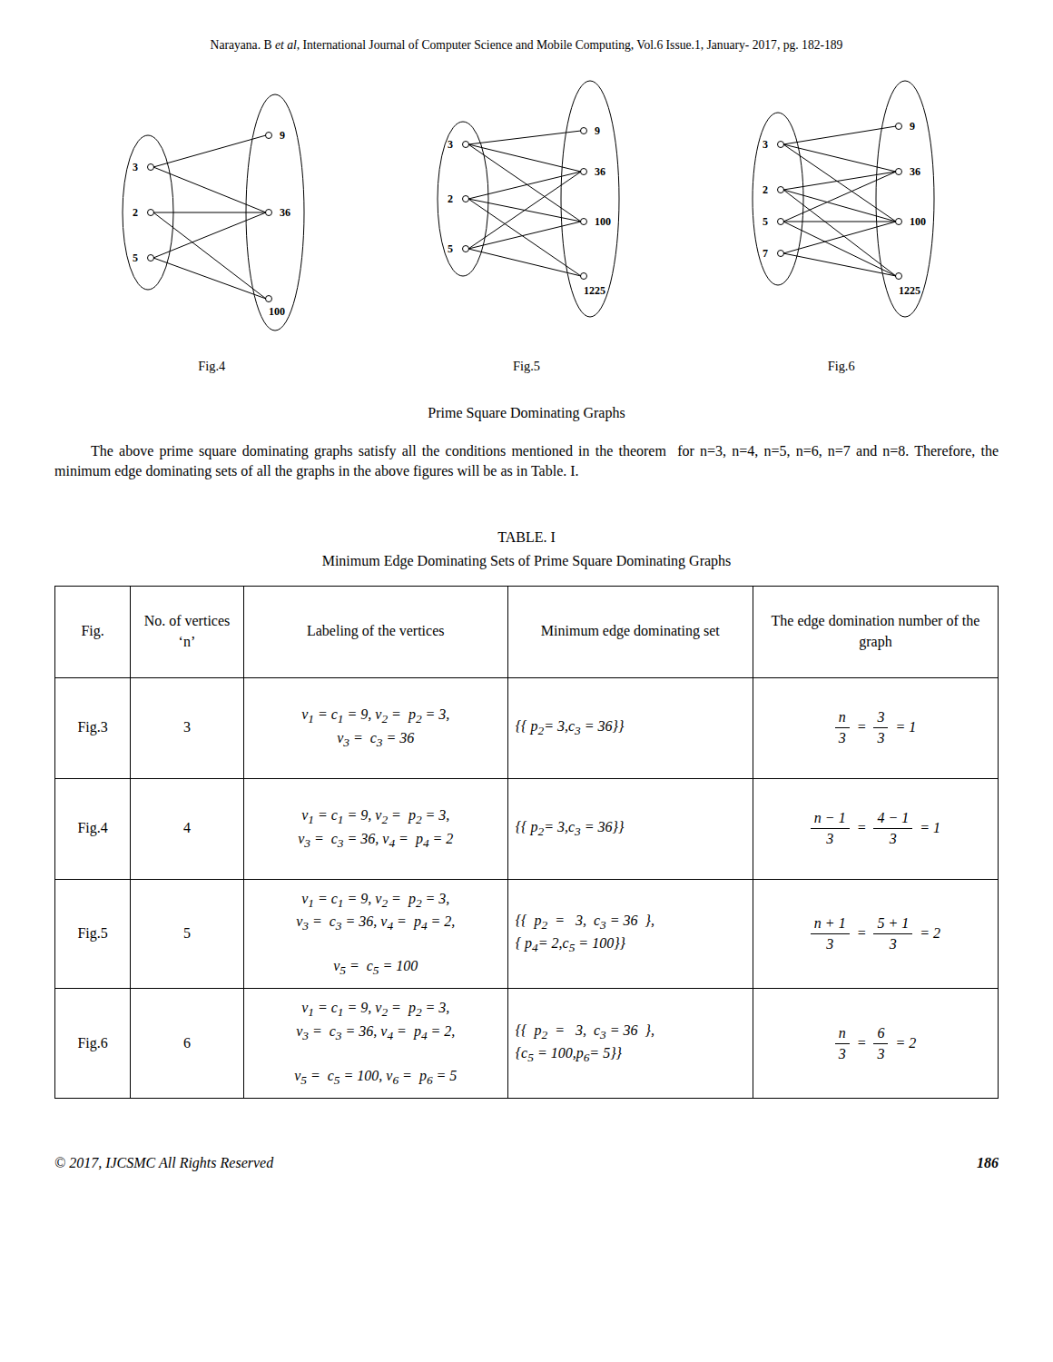Narayana. B et al, International Journal of Computer Science and Mobile Computing, Vol.6 Issue.1, January- 2017, pg. 182-189
3 2 5 9 36 100
Fig.4
3 2 5 9 36 100 1225
Fig.5
3 2 5 7 9 36 100 1225
Fig.6
Prime Square Dominating Graphs
The above prime square dominating graphs satisfy all the conditions mentioned in the theorem for n=3, n=4, n=5, n=6, n=7 and n=8. Therefore, the minimum edge dominating sets of all the graphs in the above figures will be as in Table. I.
TABLE. I
Minimum Edge Dominating Sets of Prime Square Dominating Graphs
| Fig. | No. of vertices ‘n’ | Labeling of the vertices | Minimum edge dominating set | The edge domination number of the graph |
| --- | --- | --- | --- | --- |
| Fig.3 | 3 | v 1 = c 1 = 9, v 2 = p 2 = 3, v 3 = c 3 = 36 | {{ p 2 = 3,c 3 = 36}} | n 3 = 3 3 = 1 |
| Fig.4 | 4 | v 1 = c 1 = 9, v 2 = p 2 = 3, v 3 = c 3 = 36, v 4 = p 4 = 2 | {{ p 2 = 3,c 3 = 36}} | n − 1 3 = 4 − 1 3 = 1 |
| Fig.5 | 5 | v 1 = c 1 = 9, v 2 = p 2 = 3, v 3 = c 3 = 36, v 4 = p 4 = 2, v 5 = c 5 = 100 | {{ p 2 = 3, c 3 = 36 }, { p 4 = 2,c 5 = 100}} | n + 1 3 = 5 + 1 3 = 2 |
| Fig.6 | 6 | v 1 = c 1 = 9, v 2 = p 2 = 3, v 3 = c 3 = 36, v 4 = p 4 = 2, v 5 = c 5 = 100, v 6 = p 6 = 5 | {{ p 2 = 3, c 3 = 36 }, {c 5 = 100,p 6 = 5}} | n 3 = 6 3 = 2 |
© 2017, IJCSMC All Rights Reserved 186